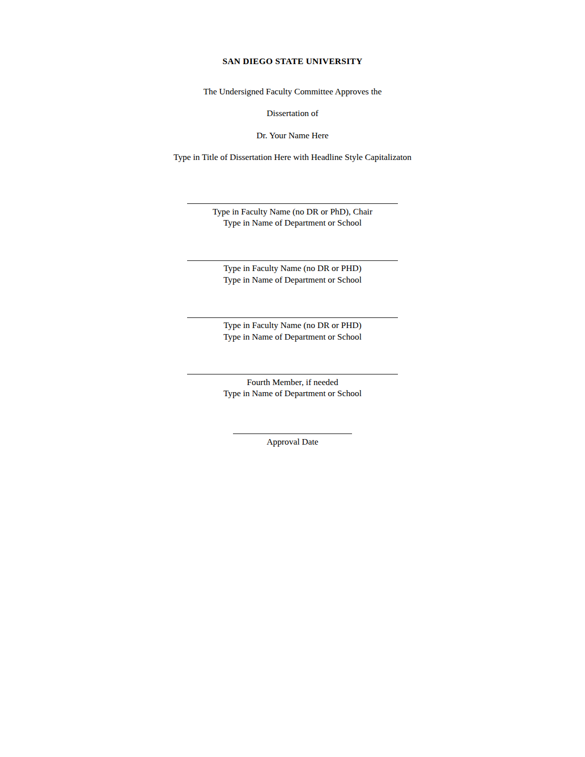SAN DIEGO STATE UNIVERSITY
The Undersigned Faculty Committee Approves the
Dissertation of
Dr. Your Name Here
Type in Title of Dissertation Here with Headline Style Capitalizaton
Type in Faculty Name (no DR or PhD), Chair
Type in Name of Department or School
Type in Faculty Name (no DR or PHD)
Type in Name of Department or School
Type in Faculty Name (no DR or PHD)
Type in Name of Department or School
Fourth Member, if needed
Type in Name of Department or School
Approval Date